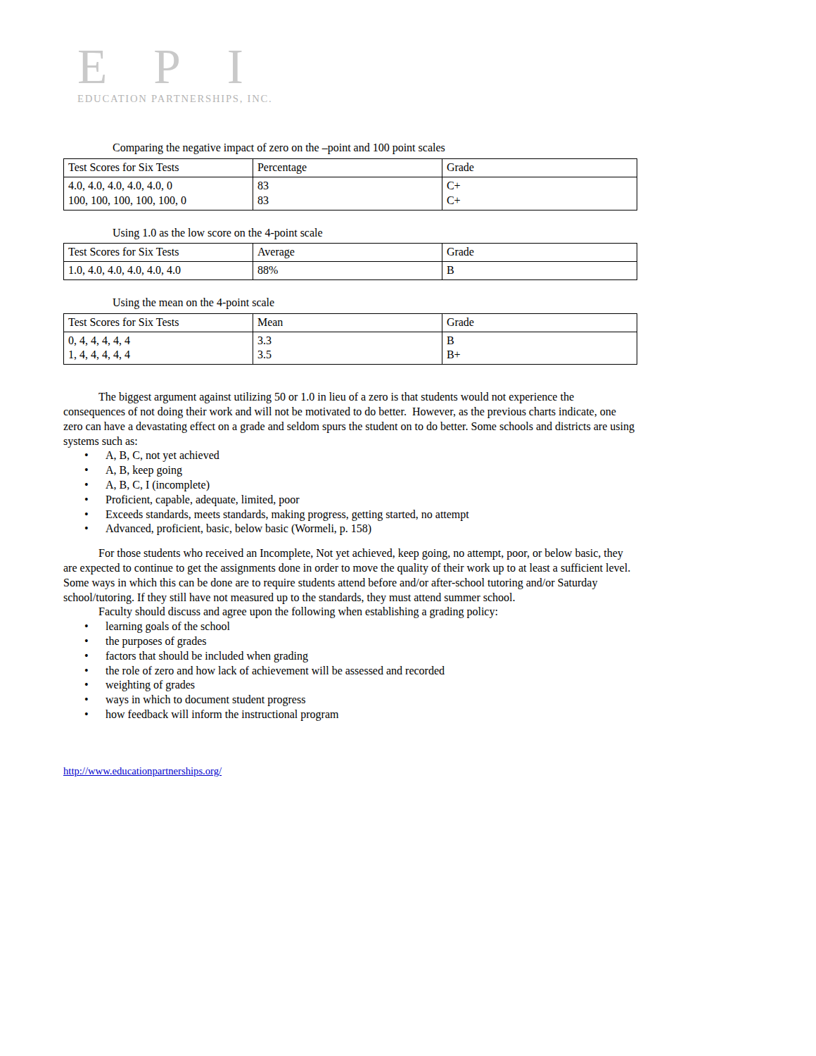E P I
EDUCATION PARTNERSHIPS, INC.
Comparing the negative impact of zero on the –point and 100 point scales
| Test Scores for Six Tests | Percentage | Grade |
| 4.0, 4.0, 4.0, 4.0, 4.0, 0 100, 100, 100, 100, 100, 0 | 83 83 | C+ C+ |
Using 1.0 as the low score on the 4-point scale
| Test Scores for Six Tests | Average | Grade |
| 1.0, 4.0, 4.0, 4.0, 4.0, 4.0 | 88% | B |
Using the mean on the 4-point scale
| Test Scores for Six Tests | Mean | Grade |
| 0, 4, 4, 4, 4, 4 1, 4, 4, 4, 4, 4 | 3.3 3.5 | B B+ |
The biggest argument against utilizing 50 or 1.0 in lieu of a zero is that students would not experience the consequences of not doing their work and will not be motivated to do better. However, as the previous charts indicate, one zero can have a devastating effect on a grade and seldom spurs the student on to do better. Some schools and districts are using systems such as:
A, B, C, not yet achieved
A, B, keep going
A, B, C, I (incomplete)
Proficient, capable, adequate, limited, poor
Exceeds standards, meets standards, making progress, getting started, no attempt
Advanced, proficient, basic, below basic (Wormeli, p. 158)
For those students who received an Incomplete, Not yet achieved, keep going, no attempt, poor, or below basic, they are expected to continue to get the assignments done in order to move the quality of their work up to at least a sufficient level. Some ways in which this can be done are to require students attend before and/or after-school tutoring and/or Saturday school/tutoring. If they still have not measured up to the standards, they must attend summer school.
Faculty should discuss and agree upon the following when establishing a grading policy:
learning goals of the school
the purposes of grades
factors that should be included when grading
the role of zero and how lack of achievement will be assessed and recorded
weighting of grades
ways in which to document student progress
how feedback will inform the instructional program
http://www.educationpartnerships.org/